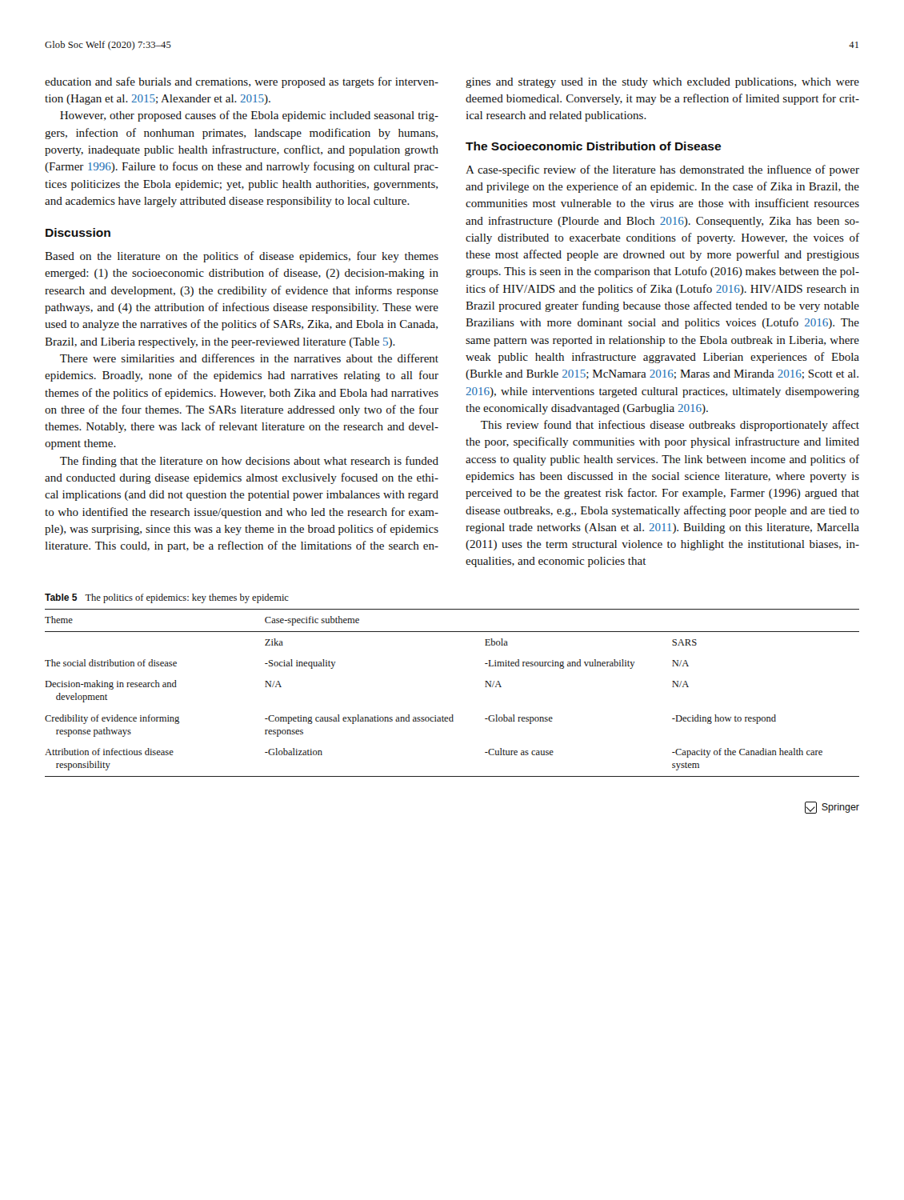Glob Soc Welf (2020) 7:33–45 41
education and safe burials and cremations, were proposed as targets for intervention (Hagan et al. 2015; Alexander et al. 2015).
However, other proposed causes of the Ebola epidemic included seasonal triggers, infection of nonhuman primates, landscape modification by humans, poverty, inadequate public health infrastructure, conflict, and population growth (Farmer 1996). Failure to focus on these and narrowly focusing on cultural practices politicizes the Ebola epidemic; yet, public health authorities, governments, and academics have largely attributed disease responsibility to local culture.
Discussion
Based on the literature on the politics of disease epidemics, four key themes emerged: (1) the socioeconomic distribution of disease, (2) decision-making in research and development, (3) the credibility of evidence that informs response pathways, and (4) the attribution of infectious disease responsibility. These were used to analyze the narratives of the politics of SARs, Zika, and Ebola in Canada, Brazil, and Liberia respectively, in the peer-reviewed literature (Table 5).
There were similarities and differences in the narratives about the different epidemics. Broadly, none of the epidemics had narratives relating to all four themes of the politics of epidemics. However, both Zika and Ebola had narratives on three of the four themes. The SARs literature addressed only two of the four themes. Notably, there was lack of relevant literature on the research and development theme.
The finding that the literature on how decisions about what research is funded and conducted during disease epidemics almost exclusively focused on the ethical implications (and did not question the potential power imbalances with regard to who identified the research issue/question and who led the research for example), was surprising, since this was a key theme in the broad politics of epidemics literature. This could, in part, be a reflection of the limitations of the search engines and strategy used in the study which excluded publications, which were deemed biomedical. Conversely, it may be a reflection of limited support for critical research and related publications.
The Socioeconomic Distribution of Disease
A case-specific review of the literature has demonstrated the influence of power and privilege on the experience of an epidemic. In the case of Zika in Brazil, the communities most vulnerable to the virus are those with insufficient resources and infrastructure (Plourde and Bloch 2016). Consequently, Zika has been socially distributed to exacerbate conditions of poverty. However, the voices of these most affected people are drowned out by more powerful and prestigious groups. This is seen in the comparison that Lotufo (2016) makes between the politics of HIV/AIDS and the politics of Zika (Lotufo 2016). HIV/AIDS research in Brazil procured greater funding because those affected tended to be very notable Brazilians with more dominant social and politics voices (Lotufo 2016). The same pattern was reported in relationship to the Ebola outbreak in Liberia, where weak public health infrastructure aggravated Liberian experiences of Ebola (Burkle and Burkle 2015; McNamara 2016; Maras and Miranda 2016; Scott et al. 2016), while interventions targeted cultural practices, ultimately disempowering the economically disadvantaged (Garbuglia 2016).
This review found that infectious disease outbreaks disproportionately affect the poor, specifically communities with poor physical infrastructure and limited access to quality public health services. The link between income and politics of epidemics has been discussed in the social science literature, where poverty is perceived to be the greatest risk factor. For example, Farmer (1996) argued that disease outbreaks, e.g., Ebola systematically affecting poor people and are tied to regional trade networks (Alsan et al. 2011). Building on this literature, Marcella (2011) uses the term structural violence to highlight the institutional biases, inequalities, and economic policies that
Table 5 The politics of epidemics: key themes by epidemic
| Theme | Case-specific subtheme |
| --- | --- |
| | Zika | Ebola | SARS |
| The social distribution of disease | -Social inequality | -Limited resourcing and vulnerability | N/A |
| Decision-making in research and development | N/A | N/A | N/A |
| Credibility of evidence informing response pathways | -Competing causal explanations and associated responses | -Global response | -Deciding how to respond |
| Attribution of infectious disease responsibility | -Globalization | -Culture as cause | -Capacity of the Canadian health care system |
Springer